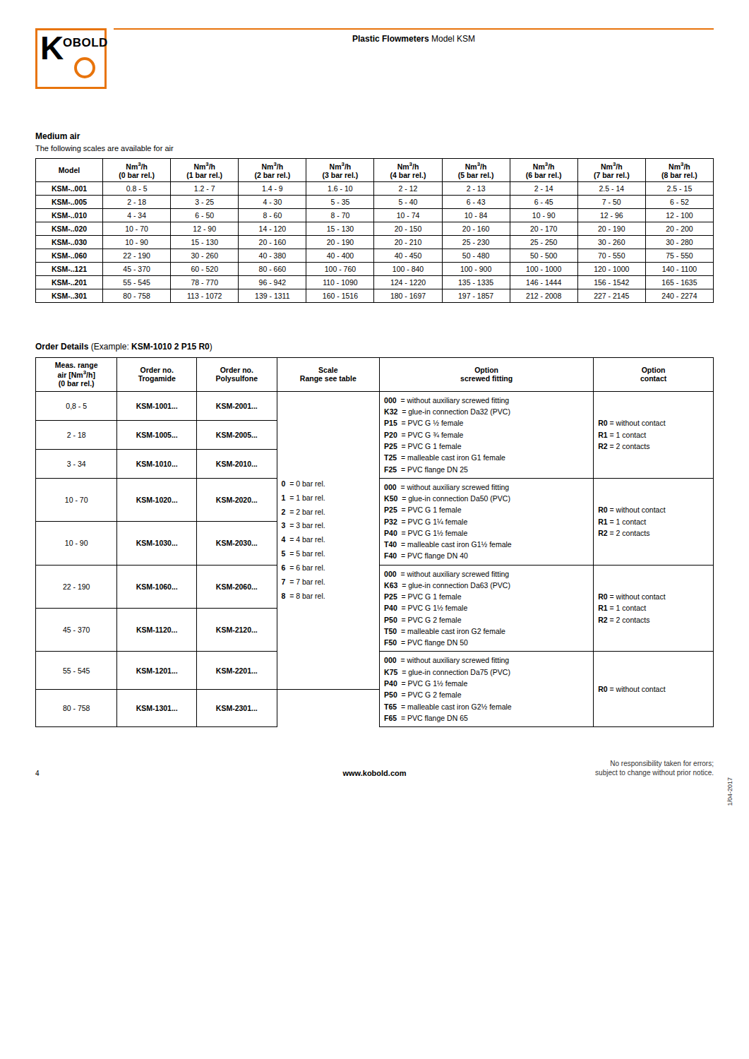K OBOLD
Plastic Flowmeters Model KSM
Medium air
The following scales are available for air
| Model | Nm 3 /h (0 bar rel.) | Nm 3 /h (1 bar rel.) | Nm 3 /h (2 bar rel.) | Nm 3 /h (3 bar rel.) | Nm 3 /h (4 bar rel.) | Nm 3 /h (5 bar rel.) | Nm 3 /h (6 bar rel.) | Nm 3 /h (7 bar rel.) | Nm 3 /h (8 bar rel.) |
| --- | --- | --- | --- | --- | --- | --- | --- | --- | --- |
| KSM-..001 | 0.8 - 5 | 1.2 - 7 | 1.4 - 9 | 1.6 - 10 | 2 - 12 | 2 - 13 | 2 - 14 | 2.5 - 14 | 2.5 - 15 |
| KSM-..005 | 2 - 18 | 3 - 25 | 4 - 30 | 5 - 35 | 5 - 40 | 6 - 43 | 6 - 45 | 7 - 50 | 6 - 52 |
| KSM-..010 | 4 - 34 | 6 - 50 | 8 - 60 | 8 - 70 | 10 - 74 | 10 - 84 | 10 - 90 | 12 - 96 | 12 - 100 |
| KSM-..020 | 10 - 70 | 12 - 90 | 14 - 120 | 15 - 130 | 20 - 150 | 20 - 160 | 20 - 170 | 20 - 190 | 20 - 200 |
| KSM-..030 | 10 - 90 | 15 - 130 | 20 - 160 | 20 - 190 | 20 - 210 | 25 - 230 | 25 - 250 | 30 - 260 | 30 - 280 |
| KSM-..060 | 22 - 190 | 30 - 260 | 40 - 380 | 40 - 400 | 40 - 450 | 50 - 480 | 50 - 500 | 70 - 550 | 75 - 550 |
| KSM-..121 | 45 - 370 | 60 - 520 | 80 - 660 | 100 - 760 | 100 - 840 | 100 - 900 | 100 - 1000 | 120 - 1000 | 140 - 1100 |
| KSM-..201 | 55 - 545 | 78 - 770 | 96 - 942 | 110 - 1090 | 124 - 1220 | 135 - 1335 | 146 - 1444 | 156 - 1542 | 165 - 1635 |
| KSM-..301 | 80 - 758 | 113 - 1072 | 139 - 1311 | 160 - 1516 | 180 - 1697 | 197 - 1857 | 212 - 2008 | 227 - 2145 | 240 - 2274 |
Order Details (Example: KSM-1010 2 P15 R0)
| Meas. range air [Nm 3 /h] (0 bar rel.) | Order no. Trogamide | Order no. Polysulfone | Scale Range see table | Option screwed fitting | Option contact |
| --- | --- | --- | --- | --- | --- |
| 0,8 - 5 | KSM-1001... | KSM-2001... | 0 = 0 bar rel. 1 = 1 bar rel. 2 = 2 bar rel. 3 = 3 bar rel. 4 = 4 bar rel. 5 = 5 bar rel. 6 = 6 bar rel. 7 = 7 bar rel. 8 = 8 bar rel. | 000 = without auxiliary screwed fitting K32 = glue-in connection Da32 (PVC) P15 = PVC G ½ female P20 = PVC G ¾ female P25 = PVC G 1 female T25 = malleable cast iron G1 female F25 = PVC flange DN 25 | R0 = without contact R1 = 1 contact R2 = 2 contacts |
| 2 - 18 | KSM-1005... | KSM-2005... |
| 3 - 34 | KSM-1010... | KSM-2010... |
| 10 - 70 | KSM-1020... | KSM-2020... | 000 = without auxiliary screwed fitting K50 = glue-in connection Da50 (PVC) P25 = PVC G 1 female P32 = PVC G 1¼ female P40 = PVC G 1½ female T40 = malleable cast iron G1½ female F40 = PVC flange DN 40 | R0 = without contact R1 = 1 contact R2 = 2 contacts |
| 10 - 90 | KSM-1030... | KSM-2030... |
| 22 - 190 | KSM-1060... | KSM-2060... | 000 = without auxiliary screwed fitting K63 = glue-in connection Da63 (PVC) P25 = PVC G 1 female P40 = PVC G 1½ female P50 = PVC G 2 female T50 = malleable cast iron G2 female F50 = PVC flange DN 50 | R0 = without contact R1 = 1 contact R2 = 2 contacts |
| 45 - 370 | KSM-1120... | KSM-2120... |
| 55 - 545 | KSM-1201... | KSM-2201... | 000 = without auxiliary screwed fitting K75 = glue-in connection Da75 (PVC) P40 = PVC G 1½ female P50 = PVC G 2 female T65 = malleable cast iron G2½ female F65 = PVC flange DN 65 | R0 = without contact |
| 80 - 758 | KSM-1301... | KSM-2301... |
4
www.kobold.com
No responsibility taken for errors;
subject to change without prior notice.
1/04-2017